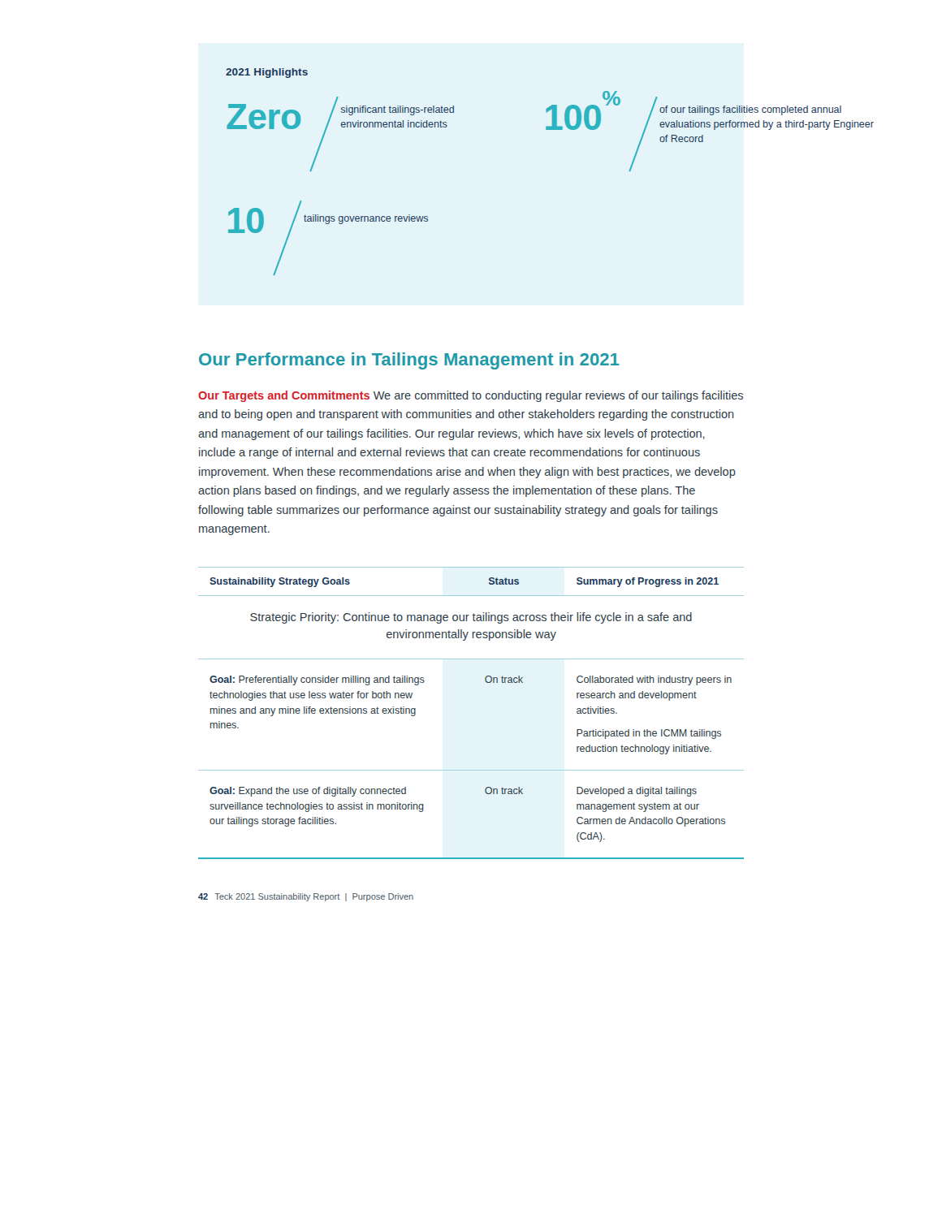2021 Highlights
Zero significant tailings-related environmental incidents
100% of our tailings facilities completed annual evaluations performed by a third-party Engineer of Record
10 tailings governance reviews
Our Performance in Tailings Management in 2021
Our Targets and Commitments We are committed to conducting regular reviews of our tailings facilities and to being open and transparent with communities and other stakeholders regarding the construction and management of our tailings facilities. Our regular reviews, which have six levels of protection, include a range of internal and external reviews that can create recommendations for continuous improvement. When these recommendations arise and when they align with best practices, we develop action plans based on findings, and we regularly assess the implementation of these plans. The following table summarizes our performance against our sustainability strategy and goals for tailings management.
| Sustainability Strategy Goals | Status | Summary of Progress in 2021 |
| --- | --- | --- |
| Strategic Priority: Continue to manage our tailings across their life cycle in a safe and environmentally responsible way |
| Goal: Preferentially consider milling and tailings technologies that use less water for both new mines and any mine life extensions at existing mines. | On track | Collaborated with industry peers in research and development activities. Participated in the ICMM tailings reduction technology initiative. |
| Goal: Expand the use of digitally connected surveillance technologies to assist in monitoring our tailings storage facilities. | On track | Developed a digital tailings management system at our Carmen de Andacollo Operations (CdA). |
42 Teck 2021 Sustainability Report | Purpose Driven